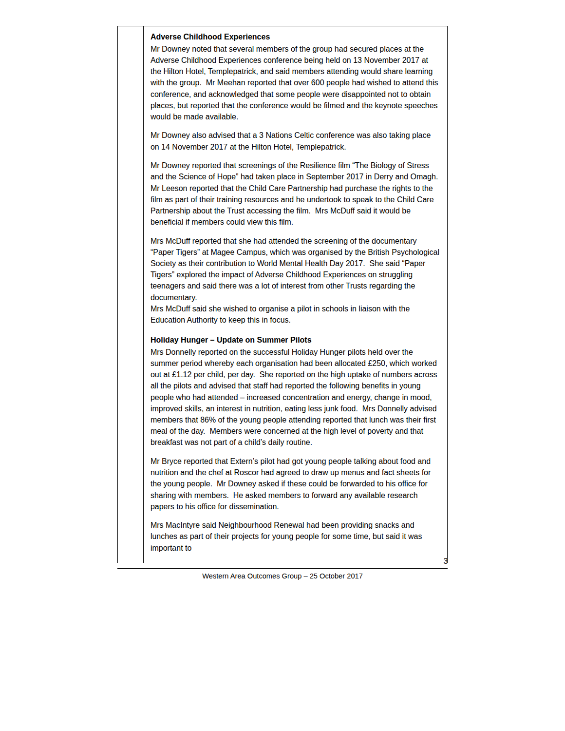Adverse Childhood Experiences
Mr Downey noted that several members of the group had secured places at the Adverse Childhood Experiences conference being held on 13 November 2017 at the Hilton Hotel, Templepatrick, and said members attending would share learning with the group. Mr Meehan reported that over 600 people had wished to attend this conference, and acknowledged that some people were disappointed not to obtain places, but reported that the conference would be filmed and the keynote speeches would be made available.
Mr Downey also advised that a 3 Nations Celtic conference was also taking place on 14 November 2017 at the Hilton Hotel, Templepatrick.
Mr Downey reported that screenings of the Resilience film “The Biology of Stress and the Science of Hope” had taken place in September 2017 in Derry and Omagh.
Mr Leeson reported that the Child Care Partnership had purchase the rights to the film as part of their training resources and he undertook to speak to the Child Care Partnership about the Trust accessing the film. Mrs McDuff said it would be beneficial if members could view this film.
Mrs McDuff reported that she had attended the screening of the documentary “Paper Tigers” at Magee Campus, which was organised by the British Psychological Society as their contribution to World Mental Health Day 2017. She said “Paper Tigers” explored the impact of Adverse Childhood Experiences on struggling teenagers and said there was a lot of interest from other Trusts regarding the documentary.
Mrs McDuff said she wished to organise a pilot in schools in liaison with the Education Authority to keep this in focus.
Holiday Hunger – Update on Summer Pilots
Mrs Donnelly reported on the successful Holiday Hunger pilots held over the summer period whereby each organisation had been allocated £250, which worked out at £1.12 per child, per day. She reported on the high uptake of numbers across all the pilots and advised that staff had reported the following benefits in young people who had attended – increased concentration and energy, change in mood, improved skills, an interest in nutrition, eating less junk food. Mrs Donnelly advised members that 86% of the young people attending reported that lunch was their first meal of the day. Members were concerned at the high level of poverty and that breakfast was not part of a child’s daily routine.
Mr Bryce reported that Extern’s pilot had got young people talking about food and nutrition and the chef at Roscor had agreed to draw up menus and fact sheets for the young people. Mr Downey asked if these could be forwarded to his office for sharing with members. He asked members to forward any available research papers to his office for dissemination.
Mrs MacIntyre said Neighbourhood Renewal had been providing snacks and lunches as part of their projects for young people for some time, but said it was important to
3
Western Area Outcomes Group – 25 October 2017